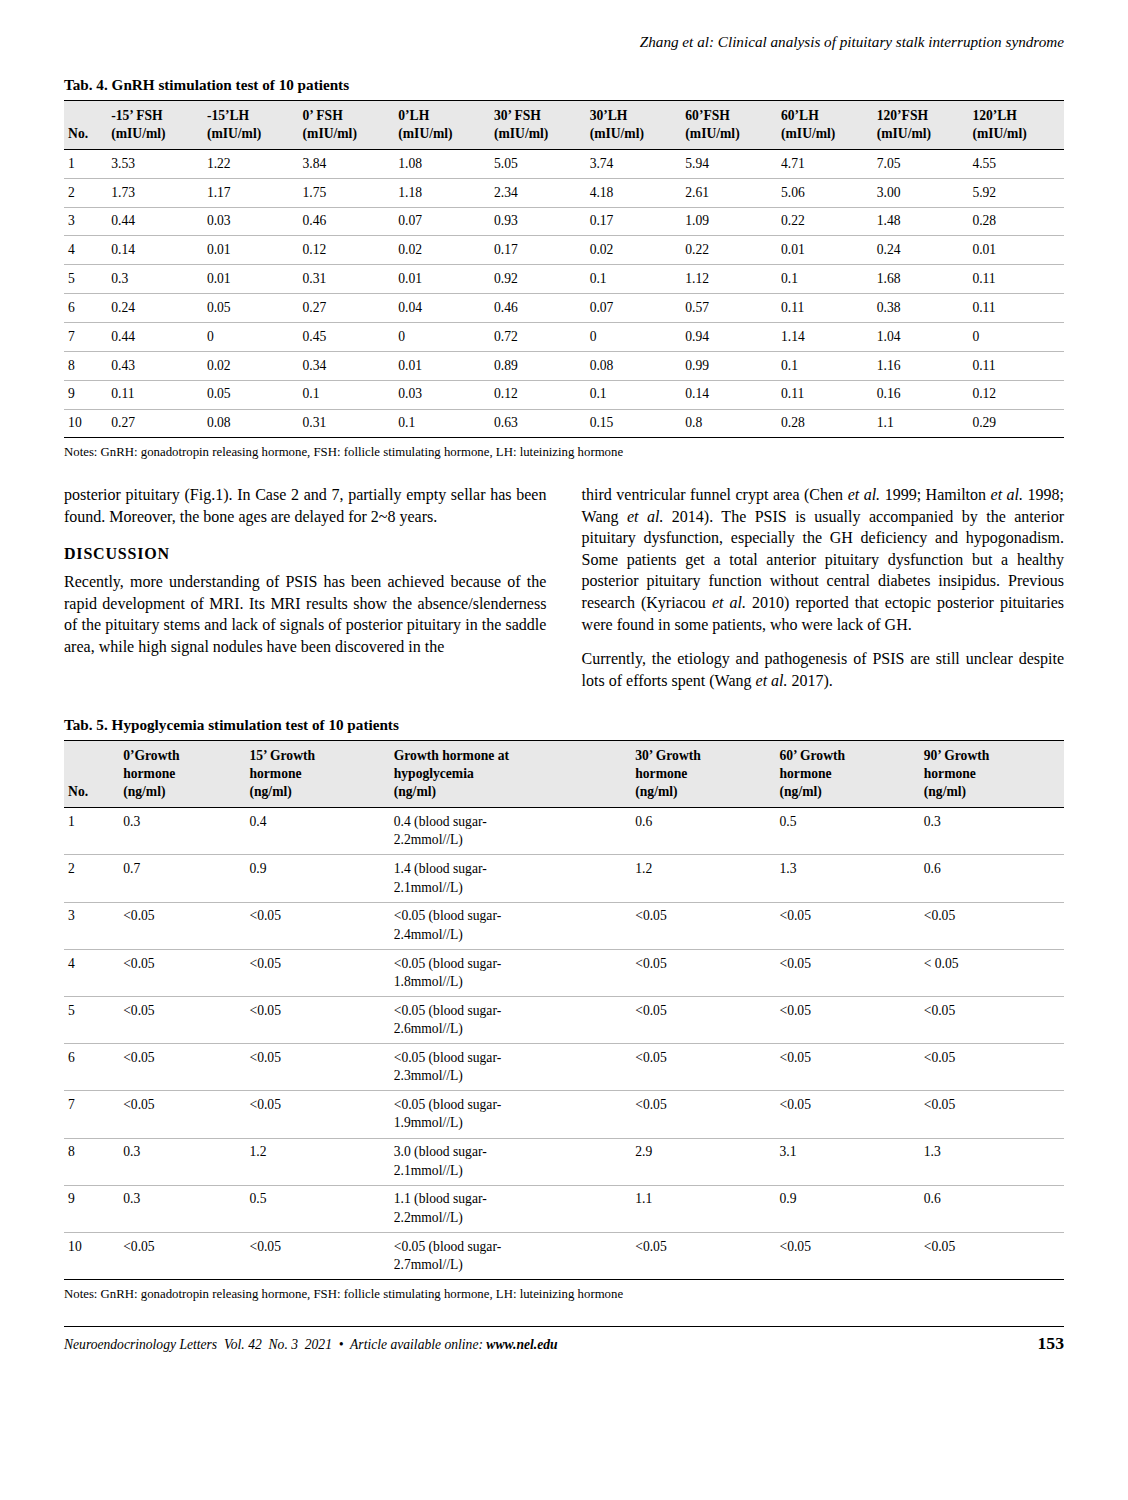Zhang et al: Clinical analysis of pituitary stalk interruption syndrome
Tab. 4. GnRH stimulation test of 10 patients
| No. | -15’ FSH (mIU/ml) | -15’LH (mIU/ml) | 0’ FSH (mIU/ml) | 0’LH (mIU/ml) | 30’ FSH (mIU/ml) | 30’LH (mIU/ml) | 60’FSH (mIU/ml) | 60’LH (mIU/ml) | 120’FSH (mIU/ml) | 120’LH (mIU/ml) |
| --- | --- | --- | --- | --- | --- | --- | --- | --- | --- | --- |
| 1 | 3.53 | 1.22 | 3.84 | 1.08 | 5.05 | 3.74 | 5.94 | 4.71 | 7.05 | 4.55 |
| 2 | 1.73 | 1.17 | 1.75 | 1.18 | 2.34 | 4.18 | 2.61 | 5.06 | 3.00 | 5.92 |
| 3 | 0.44 | 0.03 | 0.46 | 0.07 | 0.93 | 0.17 | 1.09 | 0.22 | 1.48 | 0.28 |
| 4 | 0.14 | 0.01 | 0.12 | 0.02 | 0.17 | 0.02 | 0.22 | 0.01 | 0.24 | 0.01 |
| 5 | 0.3 | 0.01 | 0.31 | 0.01 | 0.92 | 0.1 | 1.12 | 0.1 | 1.68 | 0.11 |
| 6 | 0.24 | 0.05 | 0.27 | 0.04 | 0.46 | 0.07 | 0.57 | 0.11 | 0.38 | 0.11 |
| 7 | 0.44 | 0 | 0.45 | 0 | 0.72 | 0 | 0.94 | 1.14 | 1.04 | 0 |
| 8 | 0.43 | 0.02 | 0.34 | 0.01 | 0.89 | 0.08 | 0.99 | 0.1 | 1.16 | 0.11 |
| 9 | 0.11 | 0.05 | 0.1 | 0.03 | 0.12 | 0.1 | 0.14 | 0.11 | 0.16 | 0.12 |
| 10 | 0.27 | 0.08 | 0.31 | 0.1 | 0.63 | 0.15 | 0.8 | 0.28 | 1.1 | 0.29 |
Notes: GnRH: gonadotropin releasing hormone, FSH: follicle stimulating hormone, LH: luteinizing hormone
posterior pituitary (Fig.1). In Case 2 and 7, partially empty sellar has been found. Moreover, the bone ages are delayed for 2~8 years.
Discussion
Recently, more understanding of PSIS has been achieved because of the rapid development of MRI. Its MRI results show the absence/slenderness of the pituitary stems and lack of signals of posterior pituitary in the saddle area, while high signal nodules have been discovered in the
third ventricular funnel crypt area (Chen et al. 1999; Hamilton et al. 1998; Wang et al. 2014). The PSIS is usually accompanied by the anterior pituitary dysfunction, especially the GH deficiency and hypogonadism. Some patients get a total anterior pituitary dysfunction but a healthy posterior pituitary function without central diabetes insipidus. Previous research (Kyriacou et al. 2010) reported that ectopic posterior pituitaries were found in some patients, who were lack of GH.
Currently, the etiology and pathogenesis of PSIS are still unclear despite lots of efforts spent (Wang et al. 2017).
Tab. 5. Hypoglycemia stimulation test of 10 patients
| No. | 0’Growth hormone (ng/ml) | 15’ Growth hormone (ng/ml) | Growth hormone at hypoglycemia (ng/ml) | 30’ Growth hormone (ng/ml) | 60’ Growth hormone (ng/ml) | 90’ Growth hormone (ng/ml) |
| --- | --- | --- | --- | --- | --- | --- |
| 1 | 0.3 | 0.4 | 0.4 (blood sugar- 2.2mmol//L) | 0.6 | 0.5 | 0.3 |
| 2 | 0.7 | 0.9 | 1.4 (blood sugar- 2.1mmol//L) | 1.2 | 1.3 | 0.6 |
| 3 | <0.05 | <0.05 | <0.05 (blood sugar- 2.4mmol//L) | <0.05 | <0.05 | <0.05 |
| 4 | <0.05 | <0.05 | <0.05 (blood sugar- 1.8mmol//L) | <0.05 | <0.05 | < 0.05 |
| 5 | <0.05 | <0.05 | <0.05 (blood sugar- 2.6mmol//L) | <0.05 | <0.05 | <0.05 |
| 6 | <0.05 | <0.05 | <0.05 (blood sugar- 2.3mmol//L) | <0.05 | <0.05 | <0.05 |
| 7 | <0.05 | <0.05 | <0.05 (blood sugar- 1.9mmol//L) | <0.05 | <0.05 | <0.05 |
| 8 | 0.3 | 1.2 | 3.0 (blood sugar- 2.1mmol//L) | 2.9 | 3.1 | 1.3 |
| 9 | 0.3 | 0.5 | 1.1 (blood sugar- 2.2mmol//L) | 1.1 | 0.9 | 0.6 |
| 10 | <0.05 | <0.05 | <0.05 (blood sugar- 2.7mmol//L) | <0.05 | <0.05 | <0.05 |
Notes: GnRH: gonadotropin releasing hormone, FSH: follicle stimulating hormone, LH: luteinizing hormone
Neuroendocrinology Letters Vol. 42 No. 3 2021 • Article available online: www.nel.edu 153